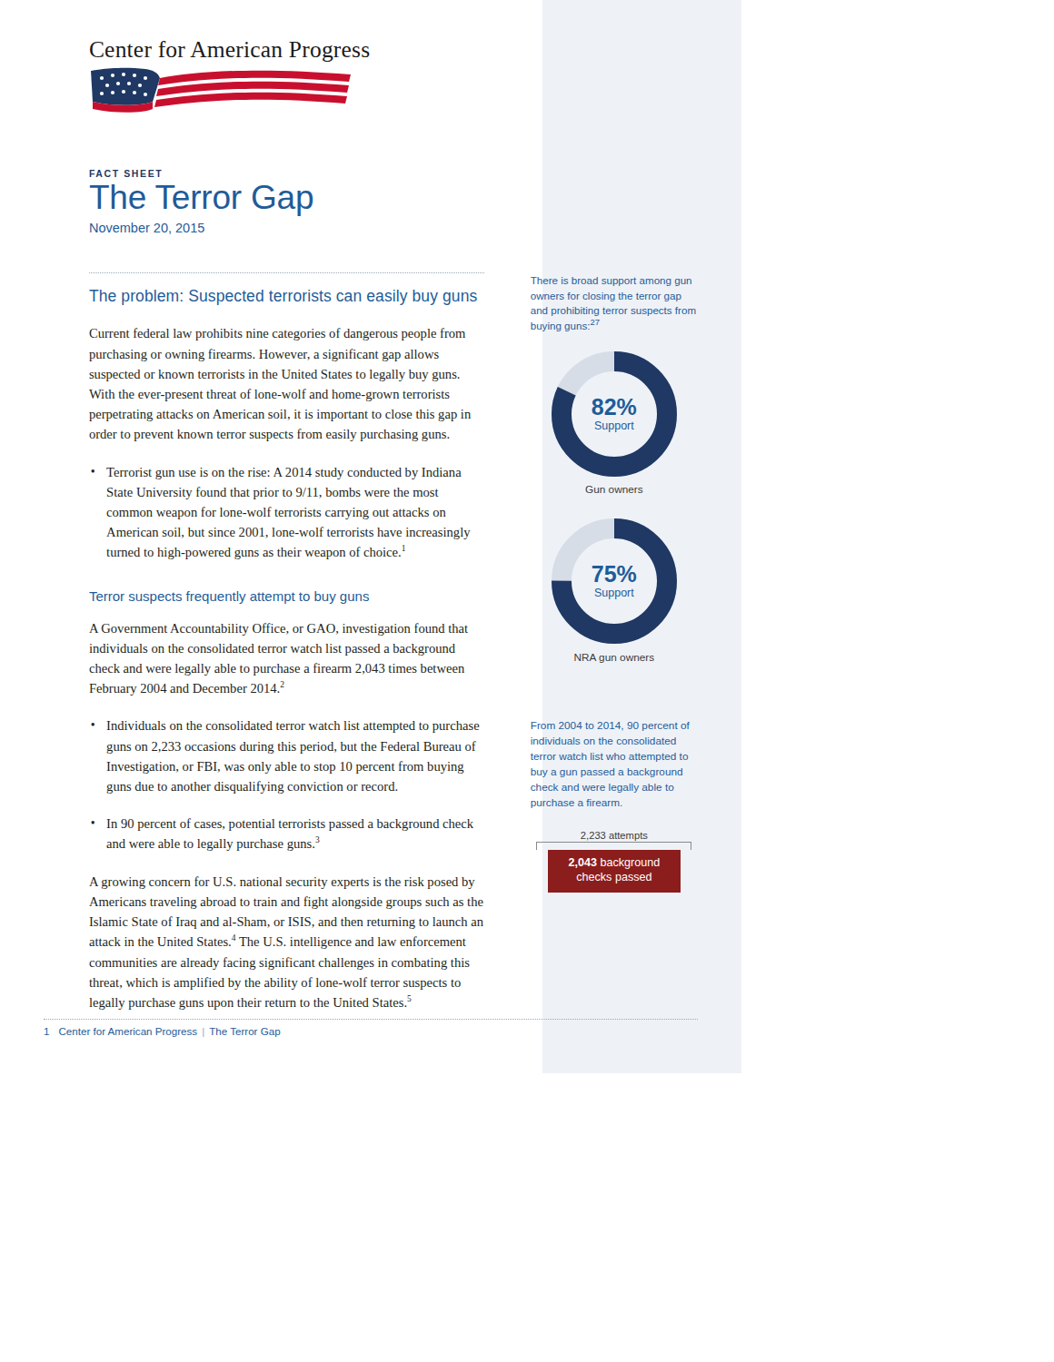Center for American Progress
Fact Sheet
The Terror Gap
November 20, 2015
The problem: Suspected terrorists can easily buy guns
Current federal law prohibits nine categories of dangerous people from purchasing or owning firearms. However, a significant gap allows suspected or known terrorists in the United States to legally buy guns. With the ever-present threat of lone-wolf and home-grown terrorists perpetrating attacks on American soil, it is important to close this gap in order to prevent known terror suspects from easily purchasing guns.
Terrorist gun use is on the rise: A 2014 study conducted by Indiana State University found that prior to 9/11, bombs were the most common weapon for lone-wolf terrorists carrying out attacks on American soil, but since 2001, lone-wolf terrorists have increasingly turned to high-powered guns as their weapon of choice.1
Terror suspects frequently attempt to buy guns
A Government Accountability Office, or GAO, investigation found that individuals on the consolidated terror watch list passed a background check and were legally able to purchase a firearm 2,043 times between February 2004 and December 2014.2
Individuals on the consolidated terror watch list attempted to purchase guns on 2,233 occasions during this period, but the Federal Bureau of Investigation, or FBI, was only able to stop 10 percent from buying guns due to another disqualifying conviction or record.
In 90 percent of cases, potential terrorists passed a background check and were able to legally purchase guns.3
A growing concern for U.S. national security experts is the risk posed by Americans traveling abroad to train and fight alongside groups such as the Islamic State of Iraq and al-Sham, or ISIS, and then returning to launch an attack in the United States.4 The U.S. intelligence and law enforcement communities are already facing significant challenges in combating this threat, which is amplified by the ability of lone-wolf terror suspects to legally purchase guns upon their return to the United States.5
There is broad support among gun owners for closing the terror gap and prohibiting terror suspects from buying guns:27
82%
Support
Gun owners
75%
Support
NRA gun owners
From 2004 to 2014, 90 percent of individuals on the consolidated terror watch list who attempted to buy a gun passed a background check and were legally able to purchase a firearm.
2,233 attempts
2,043 background
checks passed
1 Center for American Progress|The Terror Gap